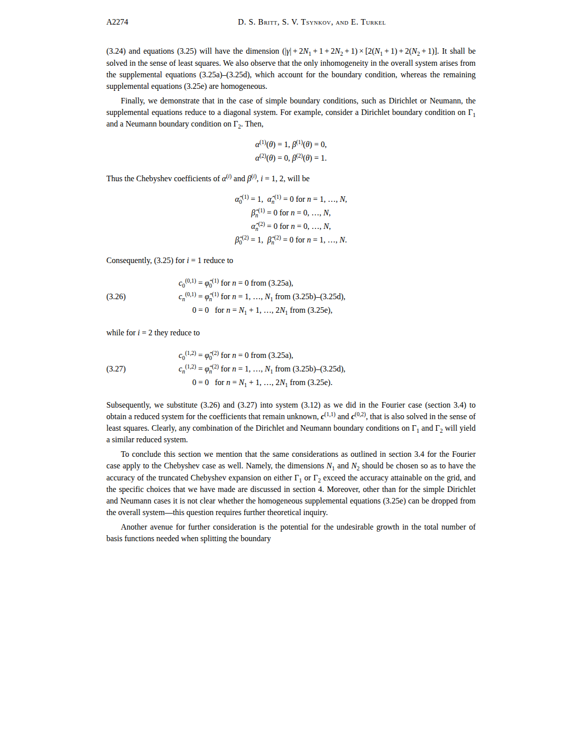A2274 D. S. Britt, S. V. Tsynkov, and E. Turkel
(3.24) and equations (3.25) will have the dimension (|γ| + 2N1 + 1 + 2N2 + 1) × [2(N1 + 1) + 2(N2 + 1)]. It shall be solved in the sense of least squares. We also observe that the only inhomogeneity in the overall system arises from the supplemental equations (3.25a)–(3.25d), which account for the boundary condition, whereas the remaining supplemental equations (3.25e) are homogeneous.
Finally, we demonstrate that in the case of simple boundary conditions, such as Dirichlet or Neumann, the supplemental equations reduce to a diagonal system. For example, consider a Dirichlet boundary condition on Γ1 and a Neumann boundary condition on Γ2. Then,
α(1)(θ) = 1, β(1)(θ) = 0, α(2)(θ) = 0, β(2)(θ) = 1.
Thus the Chebyshev coefficients of α(i) and β(i), i = 1, 2, will be
α̂0(1) = 1, α̂n(1) = 0 for n = 1, …, N, β̂n(1) = 0 for n = 0, …, N, α̂n(2) = 0 for n = 0, …, N, β̂0(2) = 1, β̂n(2) = 0 for n = 1, …, N.
Consequently, (3.25) for i = 1 reduce to
(3.26) c0(0,1) = φ̂0(1) for n = 0 from (3.25a), cn(0,1) = φ̂n(1) for n = 1, …, N1 from (3.25b)–(3.25d), 0 = 0 for n = N1 + 1, …, 2N1 from (3.25e),
while for i = 2 they reduce to
(3.27) c0(1,2) = φ̂0(2) for n = 0 from (3.25a), cn(1,2) = φ̂n(2) for n = 1, …, N1 from (3.25b)–(3.25d), 0 = 0 for n = N1 + 1, …, 2N1 from (3.25e).
Subsequently, we substitute (3.26) and (3.27) into system (3.12) as we did in the Fourier case (section 3.4) to obtain a reduced system for the coefficients that remain unknown, c(1,1) and c(0,2), that is also solved in the sense of least squares. Clearly, any combination of the Dirichlet and Neumann boundary conditions on Γ1 and Γ2 will yield a similar reduced system.
To conclude this section we mention that the same considerations as outlined in section 3.4 for the Fourier case apply to the Chebyshev case as well. Namely, the dimensions N1 and N2 should be chosen so as to have the accuracy of the truncated Chebyshev expansion on either Γ1 or Γ2 exceed the accuracy attainable on the grid, and the specific choices that we have made are discussed in section 4. Moreover, other than for the simple Dirichlet and Neumann cases it is not clear whether the homogeneous supplemental equations (3.25e) can be dropped from the overall system—this question requires further theoretical inquiry.
Another avenue for further consideration is the potential for the undesirable growth in the total number of basis functions needed when splitting the boundary